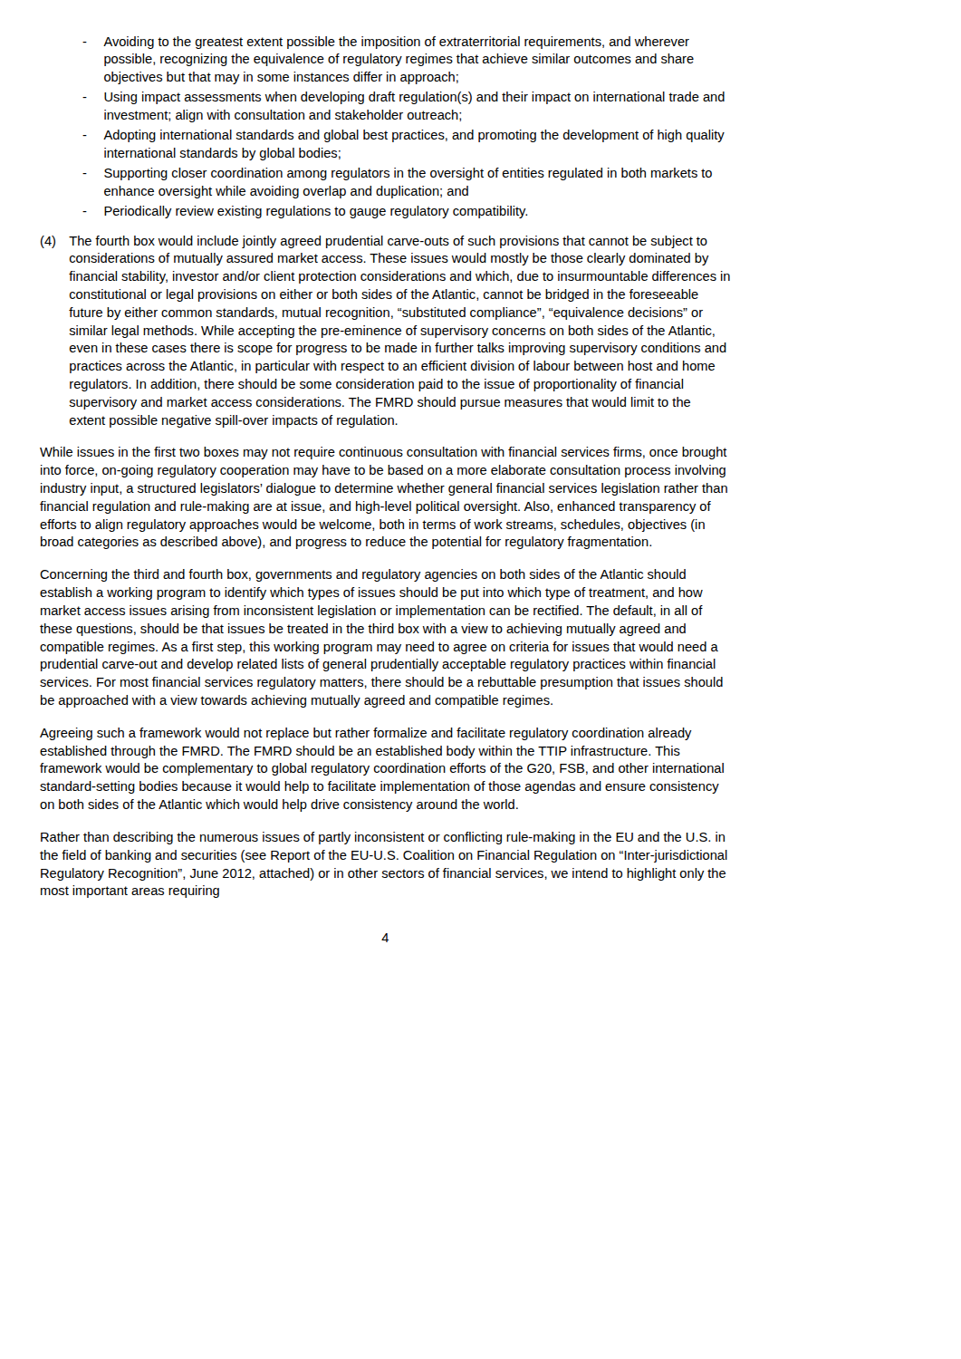Avoiding to the greatest extent possible the imposition of extraterritorial requirements, and wherever possible, recognizing the equivalence of regulatory regimes that achieve similar outcomes and share objectives but that may in some instances differ in approach;
Using impact assessments when developing draft regulation(s) and their impact on international trade and investment; align with consultation and stakeholder outreach;
Adopting international standards and global best practices, and promoting the development of high quality international standards by global bodies;
Supporting closer coordination among regulators in the oversight of entities regulated in both markets to enhance oversight while avoiding overlap and duplication; and
Periodically review existing regulations to gauge regulatory compatibility.
(4) The fourth box would include jointly agreed prudential carve-outs of such provisions that cannot be subject to considerations of mutually assured market access. These issues would mostly be those clearly dominated by financial stability, investor and/or client protection considerations and which, due to insurmountable differences in constitutional or legal provisions on either or both sides of the Atlantic, cannot be bridged in the foreseeable future by either common standards, mutual recognition, “substituted compliance”, “equivalence decisions” or similar legal methods. While accepting the pre-eminence of supervisory concerns on both sides of the Atlantic, even in these cases there is scope for progress to be made in further talks improving supervisory conditions and practices across the Atlantic, in particular with respect to an efficient division of labour between host and home regulators. In addition, there should be some consideration paid to the issue of proportionality of financial supervisory and market access considerations. The FMRD should pursue measures that would limit to the extent possible negative spill-over impacts of regulation.
While issues in the first two boxes may not require continuous consultation with financial services firms, once brought into force, on-going regulatory cooperation may have to be based on a more elaborate consultation process involving industry input, a structured legislators’ dialogue to determine whether general financial services legislation rather than financial regulation and rule-making are at issue, and high-level political oversight. Also, enhanced transparency of efforts to align regulatory approaches would be welcome, both in terms of work streams, schedules, objectives (in broad categories as described above), and progress to reduce the potential for regulatory fragmentation.
Concerning the third and fourth box, governments and regulatory agencies on both sides of the Atlantic should establish a working program to identify which types of issues should be put into which type of treatment, and how market access issues arising from inconsistent legislation or implementation can be rectified. The default, in all of these questions, should be that issues be treated in the third box with a view to achieving mutually agreed and compatible regimes. As a first step, this working program may need to agree on criteria for issues that would need a prudential carve-out and develop related lists of general prudentially acceptable regulatory practices within financial services. For most financial services regulatory matters, there should be a rebuttable presumption that issues should be approached with a view towards achieving mutually agreed and compatible regimes.
Agreeing such a framework would not replace but rather formalize and facilitate regulatory coordination already established through the FMRD. The FMRD should be an established body within the TTIP infrastructure. This framework would be complementary to global regulatory coordination efforts of the G20, FSB, and other international standard-setting bodies because it would help to facilitate implementation of those agendas and ensure consistency on both sides of the Atlantic which would help drive consistency around the world.
Rather than describing the numerous issues of partly inconsistent or conflicting rule-making in the EU and the U.S. in the field of banking and securities (see Report of the EU-U.S. Coalition on Financial Regulation on “Inter-jurisdictional Regulatory Recognition”, June 2012, attached) or in other sectors of financial services, we intend to highlight only the most important areas requiring
4